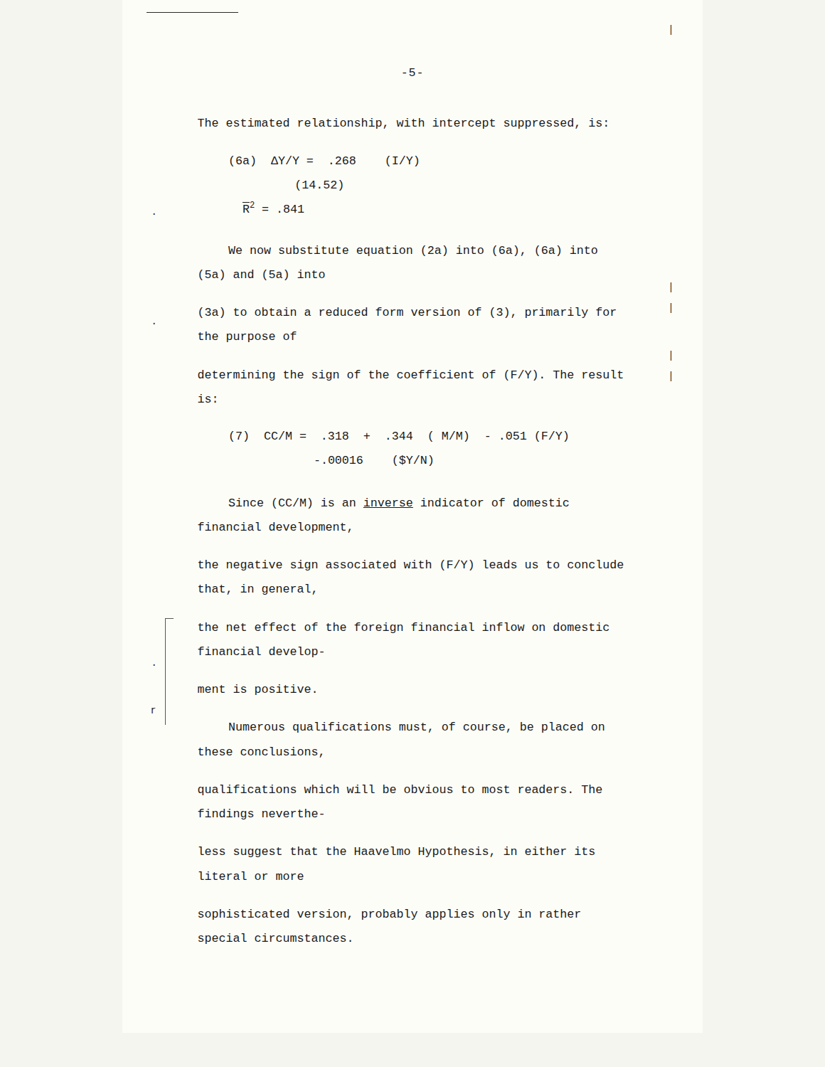|
.
.
|
|
|
|
.
𝗋
-5-
The estimated relationship, with intercept suppressed, is:
(6a) ΔY/Y = .268 (I/Y)
(14.52)
R2 = .841
We now substitute equation (2a) into (6a), (6a) into (5a) and (5a) into
(3a) to obtain a reduced form version of (3), primarily for the purpose of
determining the sign of the coefficient of (F/Y). The result is:
(7) CC/M = .318 + .344 ( M/M) - .051 (F/Y)
-.00016 ($Y/N)
Since (CC/M) is an inverse indicator of domestic financial development,
the negative sign associated with (F/Y) leads us to conclude that, in general,
the net effect of the foreign financial inflow on domestic financial develop-
ment is positive.
Numerous qualifications must, of course, be placed on these conclusions,
qualifications which will be obvious to most readers. The findings neverthe-
less suggest that the Haavelmo Hypothesis, in either its literal or more
sophisticated version, probably applies only in rather special circumstances.